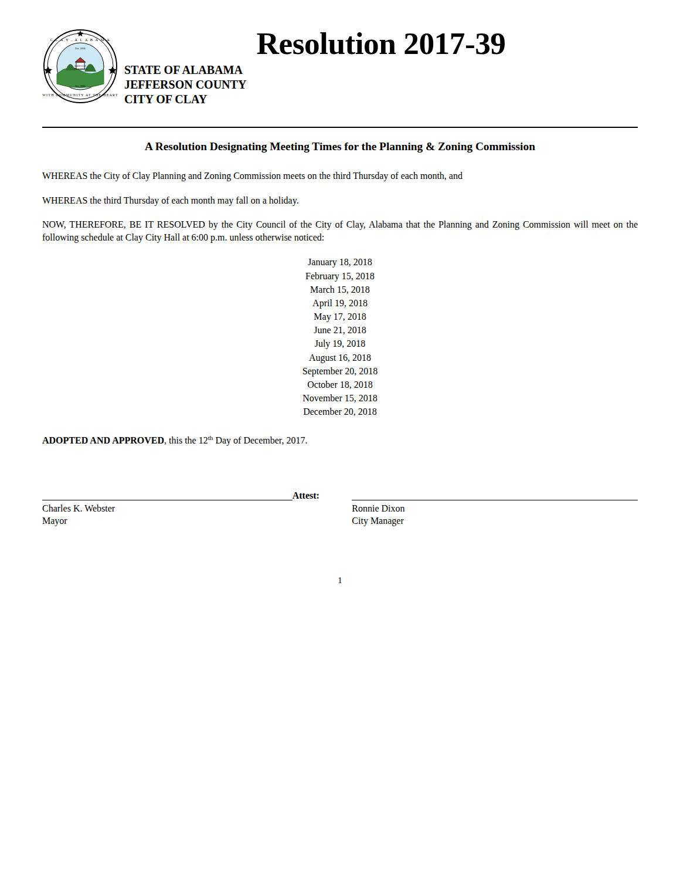C L A Y , A L A B A M A WITH COMMUNITY AT THE HEART Est. 1818 Inc. 2000 SOURCE OF THE CAHABA
Resolution 2017-39
STATE OF ALABAMA
JEFFERSON COUNTY
CITY OF CLAY
A Resolution Designating Meeting Times for the Planning & Zoning Commission
WHEREAS the City of Clay Planning and Zoning Commission meets on the third Thursday of each month, and
WHEREAS the third Thursday of each month may fall on a holiday.
NOW, THEREFORE, BE IT RESOLVED by the City Council of the City of Clay, Alabama that the Planning and Zoning Commission will meet on the following schedule at Clay City Hall at 6:00 p.m. unless otherwise noticed:
January 18, 2018
February 15, 2018
March 15, 2018
April 19, 2018
May 17, 2018
June 21, 2018
July 19, 2018
August 16, 2018
September 20, 2018
October 18, 2018
November 15, 2018
December 20, 2018
ADOPTED AND APPROVED, this the 12th Day of December, 2017.
| | Attest: | |
| Charles K. Webster Mayor | | Ronnie Dixon City Manager |
1